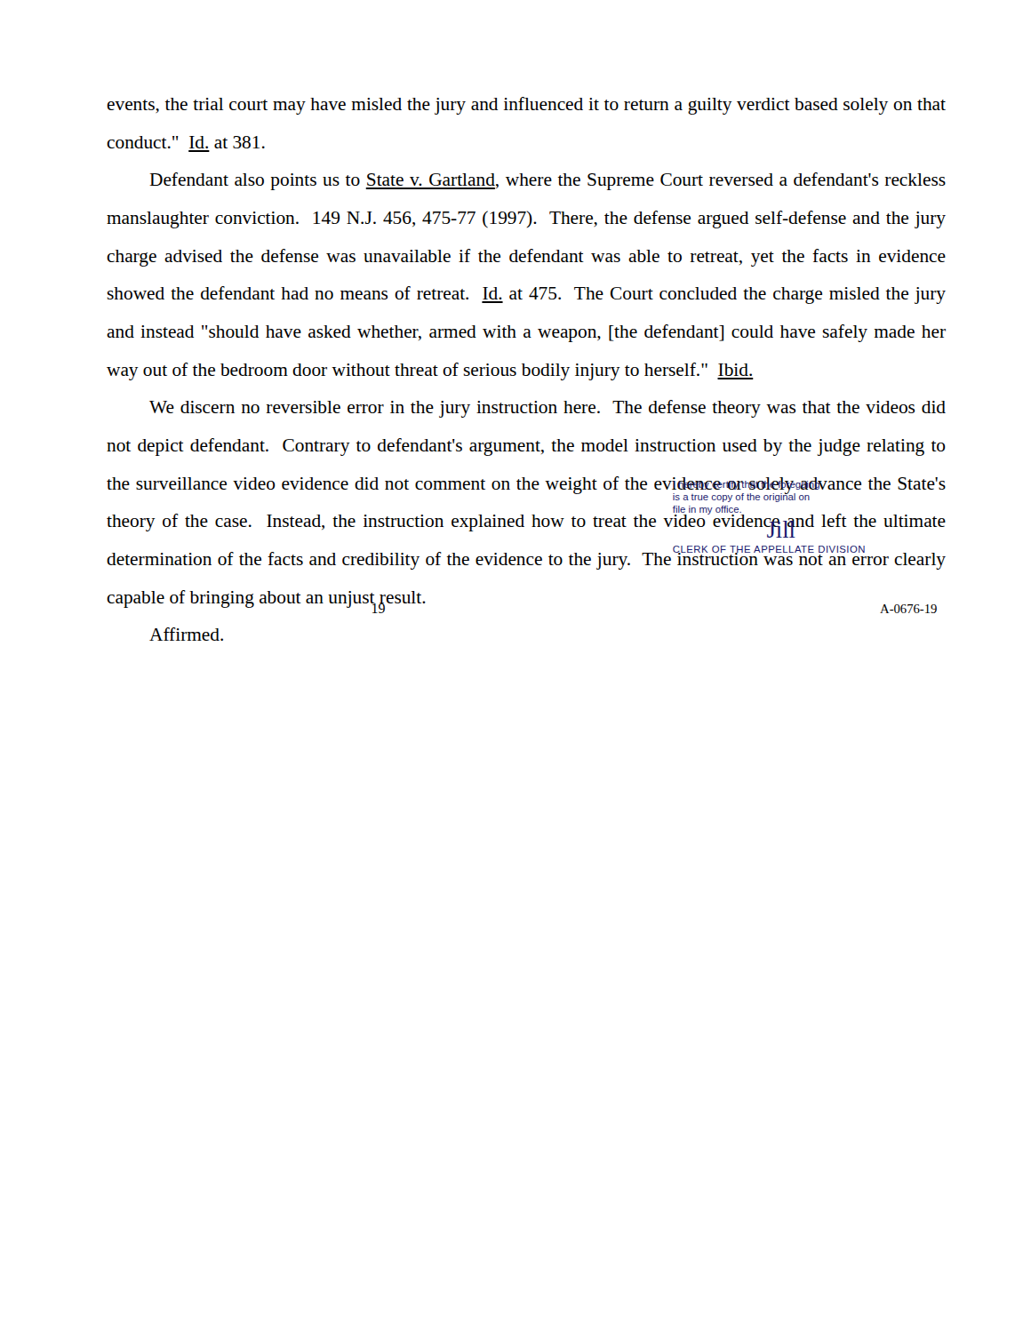events, the trial court may have misled the jury and influenced it to return a guilty verdict based solely on that conduct." Id. at 381.
Defendant also points us to State v. Gartland, where the Supreme Court reversed a defendant's reckless manslaughter conviction. 149 N.J. 456, 475-77 (1997). There, the defense argued self-defense and the jury charge advised the defense was unavailable if the defendant was able to retreat, yet the facts in evidence showed the defendant had no means of retreat. Id. at 475. The Court concluded the charge misled the jury and instead "should have asked whether, armed with a weapon, [the defendant] could have safely made her way out of the bedroom door without threat of serious bodily injury to herself." Ibid.
We discern no reversible error in the jury instruction here. The defense theory was that the videos did not depict defendant. Contrary to defendant's argument, the model instruction used by the judge relating to the surveillance video evidence did not comment on the weight of the evidence or solely advance the State's theory of the case. Instead, the instruction explained how to treat the video evidence and left the ultimate determination of the facts and credibility of the evidence to the jury. The instruction was not an error clearly capable of bringing about an unjust result.
Affirmed.
I hereby certify that the foregoing
is a true copy of the original on
file in my office.
Jill
CLERK OF THE APPELLATE DIVISION
19 A-0676-19